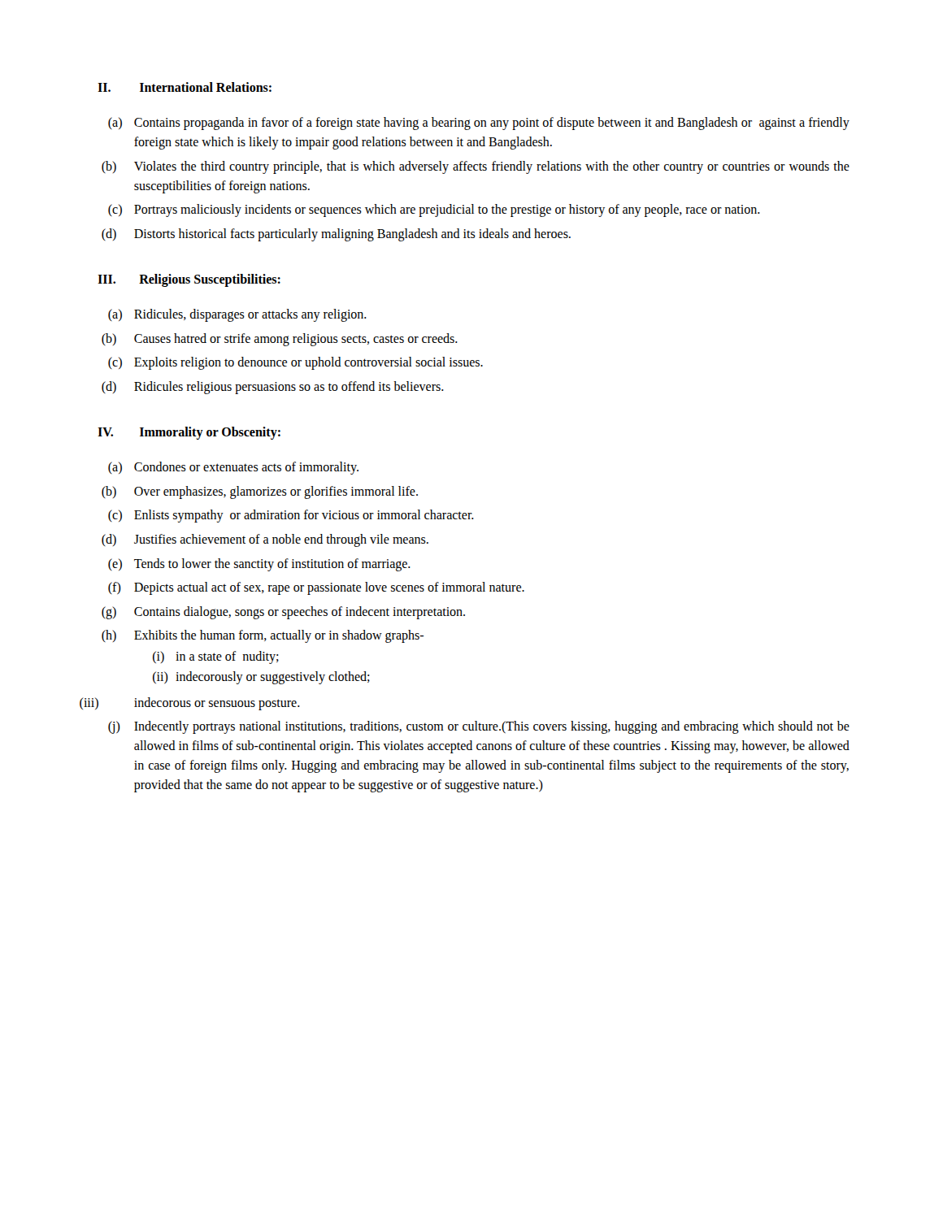II. International Relations:
(a) Contains propaganda in favor of a foreign state having a bearing on any point of dispute between it and Bangladesh or against a friendly foreign state which is likely to impair good relations between it and Bangladesh.
(b) Violates the third country principle, that is which adversely affects friendly relations with the other country or countries or wounds the susceptibilities of foreign nations.
(c) Portrays maliciously incidents or sequences which are prejudicial to the prestige or history of any people, race or nation.
(d) Distorts historical facts particularly maligning Bangladesh and its ideals and heroes.
III. Religious Susceptibilities:
(a) Ridicules, disparages or attacks any religion.
(b) Causes hatred or strife among religious sects, castes or creeds.
(c) Exploits religion to denounce or uphold controversial social issues.
(d) Ridicules religious persuasions so as to offend its believers.
IV. Immorality or Obscenity:
(a) Condones or extenuates acts of immorality.
(b) Over emphasizes, glamorizes or glorifies immoral life.
(c) Enlists sympathy or admiration for vicious or immoral character.
(d) Justifies achievement of a noble end through vile means.
(e) Tends to lower the sanctity of institution of marriage.
(f) Depicts actual act of sex, rape or passionate love scenes of immoral nature.
(g) Contains dialogue, songs or speeches of indecent interpretation.
(h) Exhibits the human form, actually or in shadow graphs-
(i) in a state of nudity;
(ii) indecorously or suggestively clothed;
(iii) indecorous or sensuous posture.
(j) Indecently portrays national institutions, traditions, custom or culture.(This covers kissing, hugging and embracing which should not be allowed in films of sub-continental origin. This violates accepted canons of culture of these countries . Kissing may, however, be allowed in case of foreign films only. Hugging and embracing may be allowed in sub-continental films subject to the requirements of the story, provided that the same do not appear to be suggestive or of suggestive nature.)